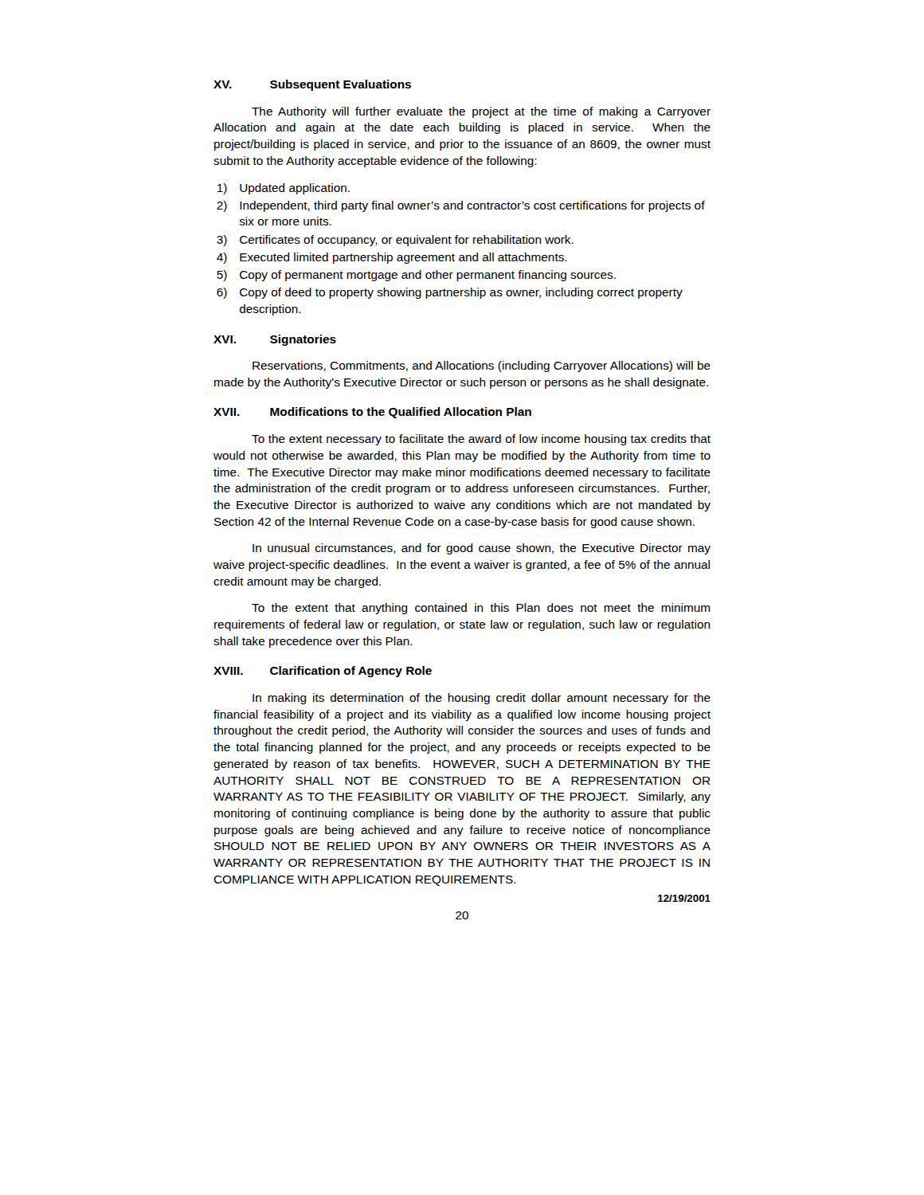XV. Subsequent Evaluations
The Authority will further evaluate the project at the time of making a Carryover Allocation and again at the date each building is placed in service. When the project/building is placed in service, and prior to the issuance of an 8609, the owner must submit to the Authority acceptable evidence of the following:
1) Updated application.
2) Independent, third party final owner’s and contractor’s cost certifications for projects of six or more units.
3) Certificates of occupancy, or equivalent for rehabilitation work.
4) Executed limited partnership agreement and all attachments.
5) Copy of permanent mortgage and other permanent financing sources.
6) Copy of deed to property showing partnership as owner, including correct property description.
XVI. Signatories
Reservations, Commitments, and Allocations (including Carryover Allocations) will be made by the Authority's Executive Director or such person or persons as he shall designate.
XVII. Modifications to the Qualified Allocation Plan
To the extent necessary to facilitate the award of low income housing tax credits that would not otherwise be awarded, this Plan may be modified by the Authority from time to time. The Executive Director may make minor modifications deemed necessary to facilitate the administration of the credit program or to address unforeseen circumstances. Further, the Executive Director is authorized to waive any conditions which are not mandated by Section 42 of the Internal Revenue Code on a case-by-case basis for good cause shown.
In unusual circumstances, and for good cause shown, the Executive Director may waive project-specific deadlines. In the event a waiver is granted, a fee of 5% of the annual credit amount may be charged.
To the extent that anything contained in this Plan does not meet the minimum requirements of federal law or regulation, or state law or regulation, such law or regulation shall take precedence over this Plan.
XVIII. Clarification of Agency Role
In making its determination of the housing credit dollar amount necessary for the financial feasibility of a project and its viability as a qualified low income housing project throughout the credit period, the Authority will consider the sources and uses of funds and the total financing planned for the project, and any proceeds or receipts expected to be generated by reason of tax benefits. HOWEVER, SUCH A DETERMINATION BY THE AUTHORITY SHALL NOT BE CONSTRUED TO BE A REPRESENTATION OR WARRANTY AS TO THE FEASIBILITY OR VIABILITY OF THE PROJECT. Similarly, any monitoring of continuing compliance is being done by the authority to assure that public purpose goals are being achieved and any failure to receive notice of noncompliance SHOULD NOT BE RELIED UPON BY ANY OWNERS OR THEIR INVESTORS AS A WARRANTY OR REPRESENTATION BY THE AUTHORITY THAT THE PROJECT IS IN COMPLIANCE WITH APPLICATION REQUIREMENTS.
12/19/2001
20